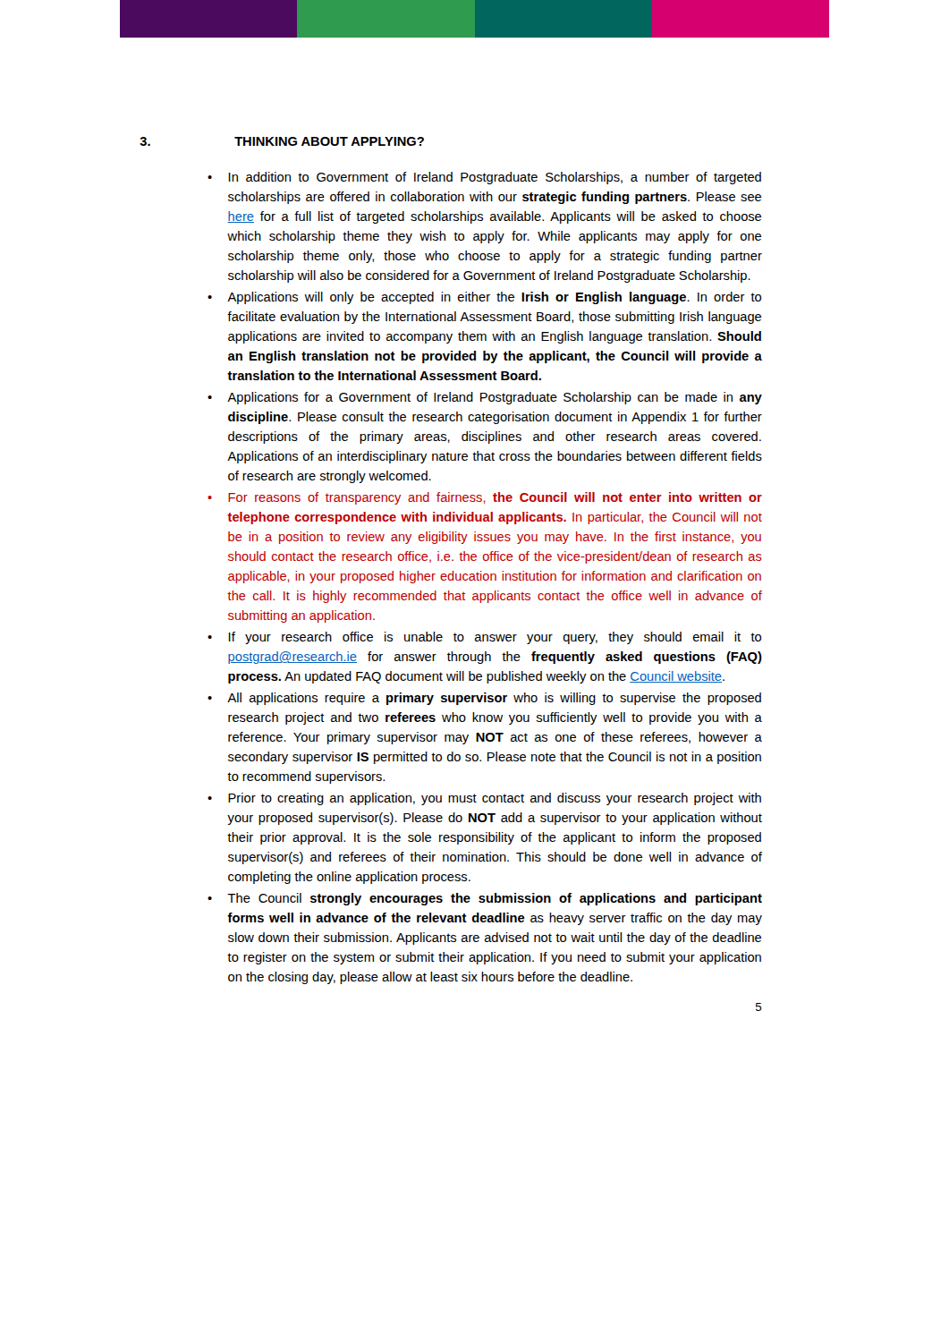3. THINKING ABOUT APPLYING?
In addition to Government of Ireland Postgraduate Scholarships, a number of targeted scholarships are offered in collaboration with our strategic funding partners. Please see here for a full list of targeted scholarships available. Applicants will be asked to choose which scholarship theme they wish to apply for. While applicants may apply for one scholarship theme only, those who choose to apply for a strategic funding partner scholarship will also be considered for a Government of Ireland Postgraduate Scholarship.
Applications will only be accepted in either the Irish or English language. In order to facilitate evaluation by the International Assessment Board, those submitting Irish language applications are invited to accompany them with an English language translation. Should an English translation not be provided by the applicant, the Council will provide a translation to the International Assessment Board.
Applications for a Government of Ireland Postgraduate Scholarship can be made in any discipline. Please consult the research categorisation document in Appendix 1 for further descriptions of the primary areas, disciplines and other research areas covered. Applications of an interdisciplinary nature that cross the boundaries between different fields of research are strongly welcomed.
For reasons of transparency and fairness, the Council will not enter into written or telephone correspondence with individual applicants. In particular, the Council will not be in a position to review any eligibility issues you may have. In the first instance, you should contact the research office, i.e. the office of the vice-president/dean of research as applicable, in your proposed higher education institution for information and clarification on the call. It is highly recommended that applicants contact the office well in advance of submitting an application.
If your research office is unable to answer your query, they should email it to postgrad@research.ie for answer through the frequently asked questions (FAQ) process. An updated FAQ document will be published weekly on the Council website.
All applications require a primary supervisor who is willing to supervise the proposed research project and two referees who know you sufficiently well to provide you with a reference. Your primary supervisor may NOT act as one of these referees, however a secondary supervisor IS permitted to do so. Please note that the Council is not in a position to recommend supervisors.
Prior to creating an application, you must contact and discuss your research project with your proposed supervisor(s). Please do NOT add a supervisor to your application without their prior approval. It is the sole responsibility of the applicant to inform the proposed supervisor(s) and referees of their nomination. This should be done well in advance of completing the online application process.
The Council strongly encourages the submission of applications and participant forms well in advance of the relevant deadline as heavy server traffic on the day may slow down their submission. Applicants are advised not to wait until the day of the deadline to register on the system or submit their application. If you need to submit your application on the closing day, please allow at least six hours before the deadline.
5